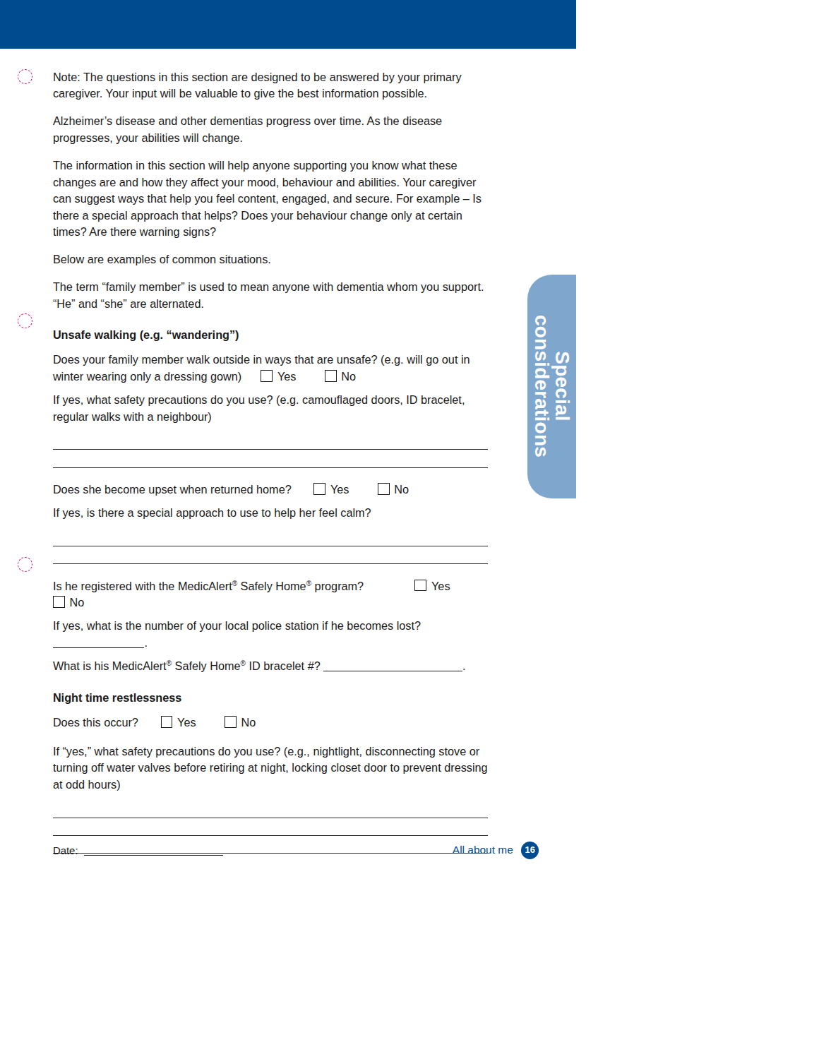Special
considerations
Note: The questions in this section are designed to be answered by your primary caregiver. Your input will be valuable to give the best information possible.
Alzheimer’s disease and other dementias progress over time. As the disease progresses, your abilities will change.
The information in this section will help anyone supporting you know what these changes are and how they affect your mood, behaviour and abilities. Your caregiver can suggest ways that help you feel content, engaged, and secure. For example – Is there a special approach that helps? Does your behaviour change only at certain times? Are there warning signs?
Below are examples of common situations.
The term “family member” is used to mean anyone with dementia whom you support. “He” and “she” are alternated.
Unsafe walking (e.g. “wandering”)
Does your family member walk outside in ways that are unsafe? (e.g. will go out in winter wearing only a dressing gown) Yes No
If yes, what safety precautions do you use? (e.g. camouflaged doors, ID bracelet, regular walks with a neighbour)
Does she become upset when returned home? Yes No
If yes, is there a special approach to use to help her feel calm?
Is he registered with the MedicAlert® Safely Home® program? Yes No
If yes, what is the number of your local police station if he becomes lost? .
What is his MedicAlert® Safely Home® ID bracelet #? .
Night time restlessness
Does this occur? Yes No
If “yes,” what safety precautions do you use? (e.g., nightlight, disconnecting stove or turning off water valves before retiring at night, locking closet door to prevent dressing at odd hours)
Date:
All about me 16